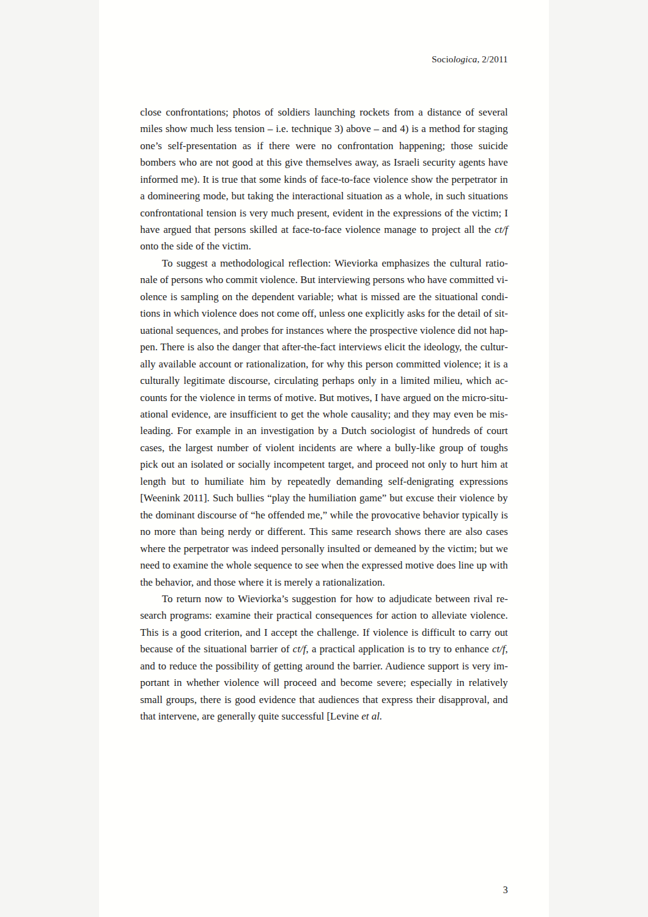Sociologica, 2/2011
close confrontations; photos of soldiers launching rockets from a distance of several miles show much less tension – i.e. technique 3) above – and 4) is a method for staging one’s self-presentation as if there were no confrontation happening; those suicide bombers who are not good at this give themselves away, as Israeli security agents have informed me). It is true that some kinds of face-to-face violence show the perpetrator in a domineering mode, but taking the interactional situation as a whole, in such situations confrontational tension is very much present, evident in the expressions of the victim; I have argued that persons skilled at face-to-face violence manage to project all the ct/f onto the side of the victim.
To suggest a methodological reflection: Wieviorka emphasizes the cultural rationale of persons who commit violence. But interviewing persons who have committed violence is sampling on the dependent variable; what is missed are the situational conditions in which violence does not come off, unless one explicitly asks for the detail of situational sequences, and probes for instances where the prospective violence did not happen. There is also the danger that after-the-fact interviews elicit the ideology, the culturally available account or rationalization, for why this person committed violence; it is a culturally legitimate discourse, circulating perhaps only in a limited milieu, which accounts for the violence in terms of motive. But motives, I have argued on the micro-situational evidence, are insufficient to get the whole causality; and they may even be misleading. For example in an investigation by a Dutch sociologist of hundreds of court cases, the largest number of violent incidents are where a bully-like group of toughs pick out an isolated or socially incompetent target, and proceed not only to hurt him at length but to humiliate him by repeatedly demanding self-denigrating expressions [Weenink 2011]. Such bullies “play the humiliation game” but excuse their violence by the dominant discourse of “he offended me,” while the provocative behavior typically is no more than being nerdy or different. This same research shows there are also cases where the perpetrator was indeed personally insulted or demeaned by the victim; but we need to examine the whole sequence to see when the expressed motive does line up with the behavior, and those where it is merely a rationalization.
To return now to Wieviorka’s suggestion for how to adjudicate between rival research programs: examine their practical consequences for action to alleviate violence. This is a good criterion, and I accept the challenge. If violence is difficult to carry out because of the situational barrier of ct/f, a practical application is to try to enhance ct/f, and to reduce the possibility of getting around the barrier. Audience support is very important in whether violence will proceed and become severe; especially in relatively small groups, there is good evidence that audiences that express their disapproval, and that intervene, are generally quite successful [Levine et al.
3